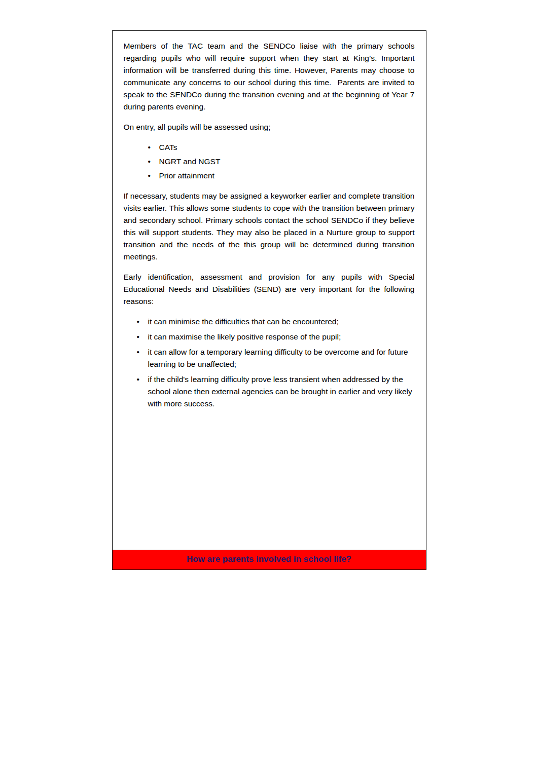Members of the TAC team and the SENDCo liaise with the primary schools regarding pupils who will require support when they start at King’s. Important information will be transferred during this time. However, Parents may choose to communicate any concerns to our school during this time. Parents are invited to speak to the SENDCo during the transition evening and at the beginning of Year 7 during parents evening.
On entry, all pupils will be assessed using;
CATs
NGRT and NGST
Prior attainment
If necessary, students may be assigned a keyworker earlier and complete transition visits earlier. This allows some students to cope with the transition between primary and secondary school. Primary schools contact the school SENDCo if they believe this will support students. They may also be placed in a Nurture group to support transition and the needs of the this group will be determined during transition meetings.
Early identification, assessment and provision for any pupils with Special Educational Needs and Disabilities (SEND) are very important for the following reasons:
it can minimise the difficulties that can be encountered;
it can maximise the likely positive response of the pupil;
it can allow for a temporary learning difficulty to be overcome and for future learning to be unaffected;
if the child's learning difficulty prove less transient when addressed by the school alone then external agencies can be brought in earlier and very likely with more success.
How are parents involved in school life?